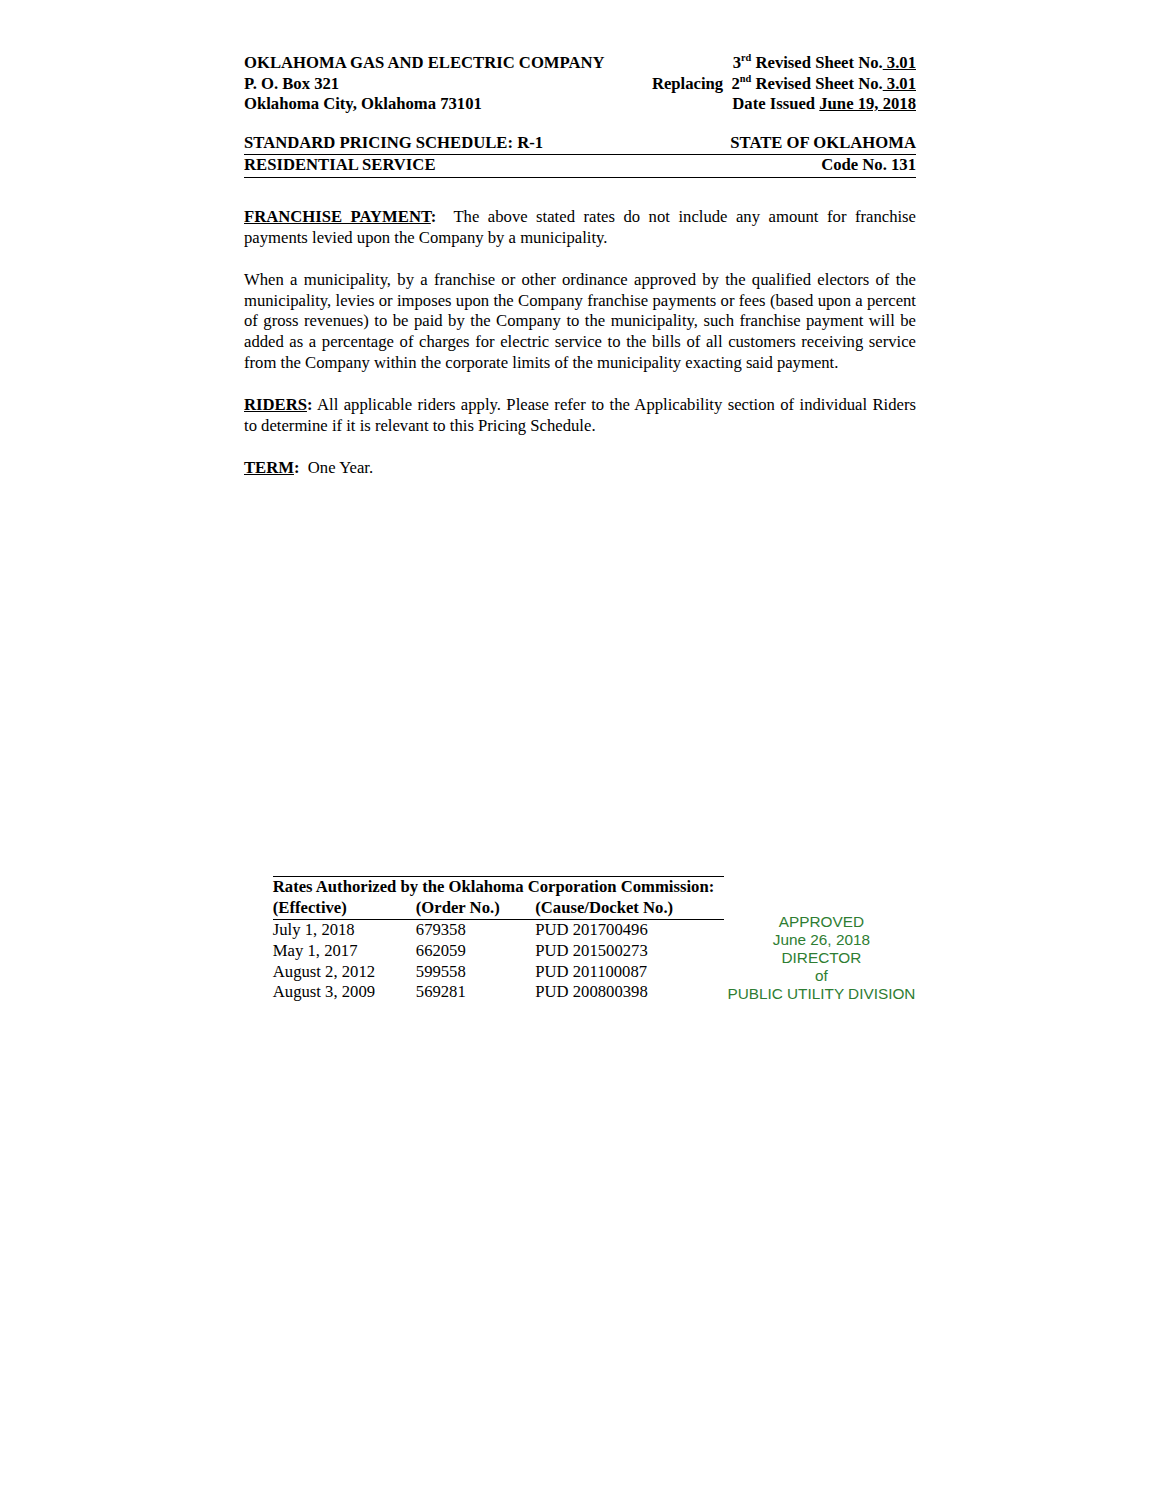| OKLAHOMA GAS AND ELECTRIC COMPANY | 3 rd Revised Sheet No. 3.01 |
| P. O. Box 321 | Replacing 2 nd Revised Sheet No. 3.01 |
| Oklahoma City, Oklahoma 73101 | Date Issued June 19, 2018 |
| STANDARD PRICING SCHEDULE: R-1 | STATE OF OKLAHOMA |
| RESIDENTIAL SERVICE | Code No. 131 |
FRANCHISE PAYMENT: The above stated rates do not include any amount for franchise payments levied upon the Company by a municipality.
When a municipality, by a franchise or other ordinance approved by the qualified electors of the municipality, levies or imposes upon the Company franchise payments or fees (based upon a percent of gross revenues) to be paid by the Company to the municipality, such franchise payment will be added as a percentage of charges for electric service to the bills of all customers receiving service from the Company within the corporate limits of the municipality exacting said payment.
RIDERS: All applicable riders apply. Please refer to the Applicability section of individual Riders to determine if it is relevant to this Pricing Schedule.
TERM: One Year.
| / Rates Authorized by the Oklahoma Corporation Commission: / / --- / / (Effective) / (Order No.) / (Cause/Docket No.) / / July 1, 2018 / 679358 / PUD 201700496 / / May 1, 2017 / 662059 / PUD 201500273 / / August 2, 2012 / 599558 / PUD 201100087 / / August 3, 2009 / 569281 / PUD 200800398 / | APPROVED June 26, 2018 DIRECTOR of PUBLIC UTILITY DIVISION |